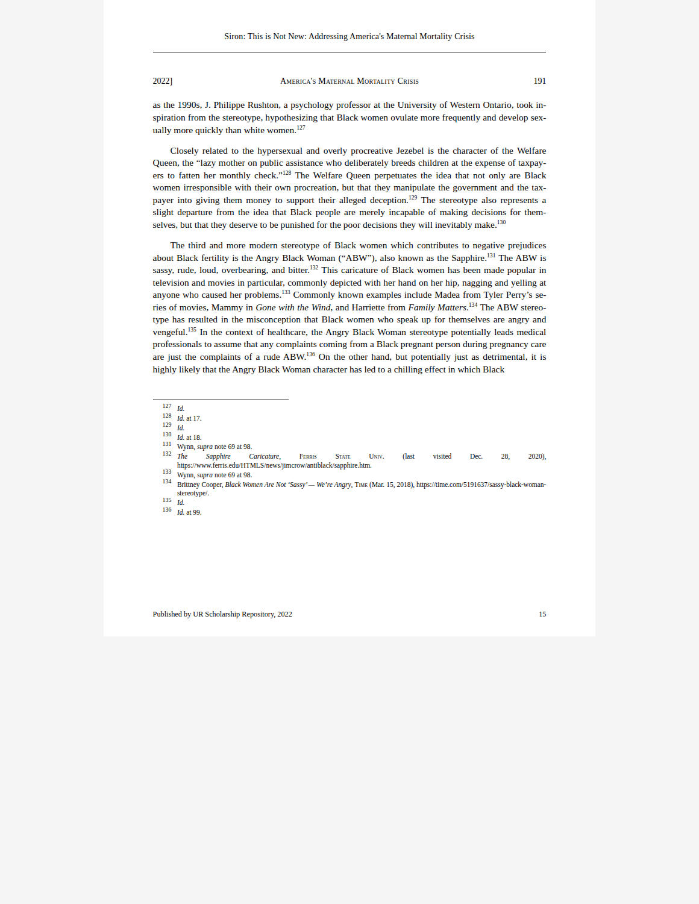Siron: This is Not New: Addressing America's Maternal Mortality Crisis
2022]
America's Maternal Mortality Crisis
191
as the 1990s, J. Philippe Rushton, a psychology professor at the University of Western Ontario, took inspiration from the stereotype, hypothesizing that Black women ovulate more frequently and develop sexually more quickly than white women.127
Closely related to the hypersexual and overly procreative Jezebel is the character of the Welfare Queen, the “lazy mother on public assistance who deliberately breeds children at the expense of taxpayers to fatten her monthly check.”128 The Welfare Queen perpetuates the idea that not only are Black women irresponsible with their own procreation, but that they manipulate the government and the taxpayer into giving them money to support their alleged deception.129 The stereotype also represents a slight departure from the idea that Black people are merely incapable of making decisions for themselves, but that they deserve to be punished for the poor decisions they will inevitably make.130
The third and more modern stereotype of Black women which contributes to negative prejudices about Black fertility is the Angry Black Woman (“ABW”), also known as the Sapphire.131 The ABW is sassy, rude, loud, overbearing, and bitter.132 This caricature of Black women has been made popular in television and movies in particular, commonly depicted with her hand on her hip, nagging and yelling at anyone who caused her problems.133 Commonly known examples include Madea from Tyler Perry’s series of movies, Mammy in Gone with the Wind, and Harriette from Family Matters.134 The ABW stereotype has resulted in the misconception that Black women who speak up for themselves are angry and vengeful.135 In the context of healthcare, the Angry Black Woman stereotype potentially leads medical professionals to assume that any complaints coming from a Black pregnant person during pregnancy care are just the complaints of a rude ABW.136 On the other hand, but potentially just as detrimental, it is highly likely that the Angry Black Woman character has led to a chilling effect in which Black
127 Id.
128 Id. at 17.
129 Id.
130 Id. at 18.
131 Wynn, supra note 69 at 98.
132 The Sapphire Caricature, Ferris State Univ. (last visited Dec. 28, 2020), https://www.ferris.edu/HTMLS/news/jimcrow/antiblack/sapphire.htm.
133 Wynn, supra note 69 at 98.
134 Brittney Cooper, Black Women Are Not ‘Sassy’ — We’re Angry, Time (Mar. 15, 2018), https://time.com/5191637/sassy-black-woman-stereotype/.
135 Id.
136 Id. at 99.
Published by UR Scholarship Repository, 2022
15